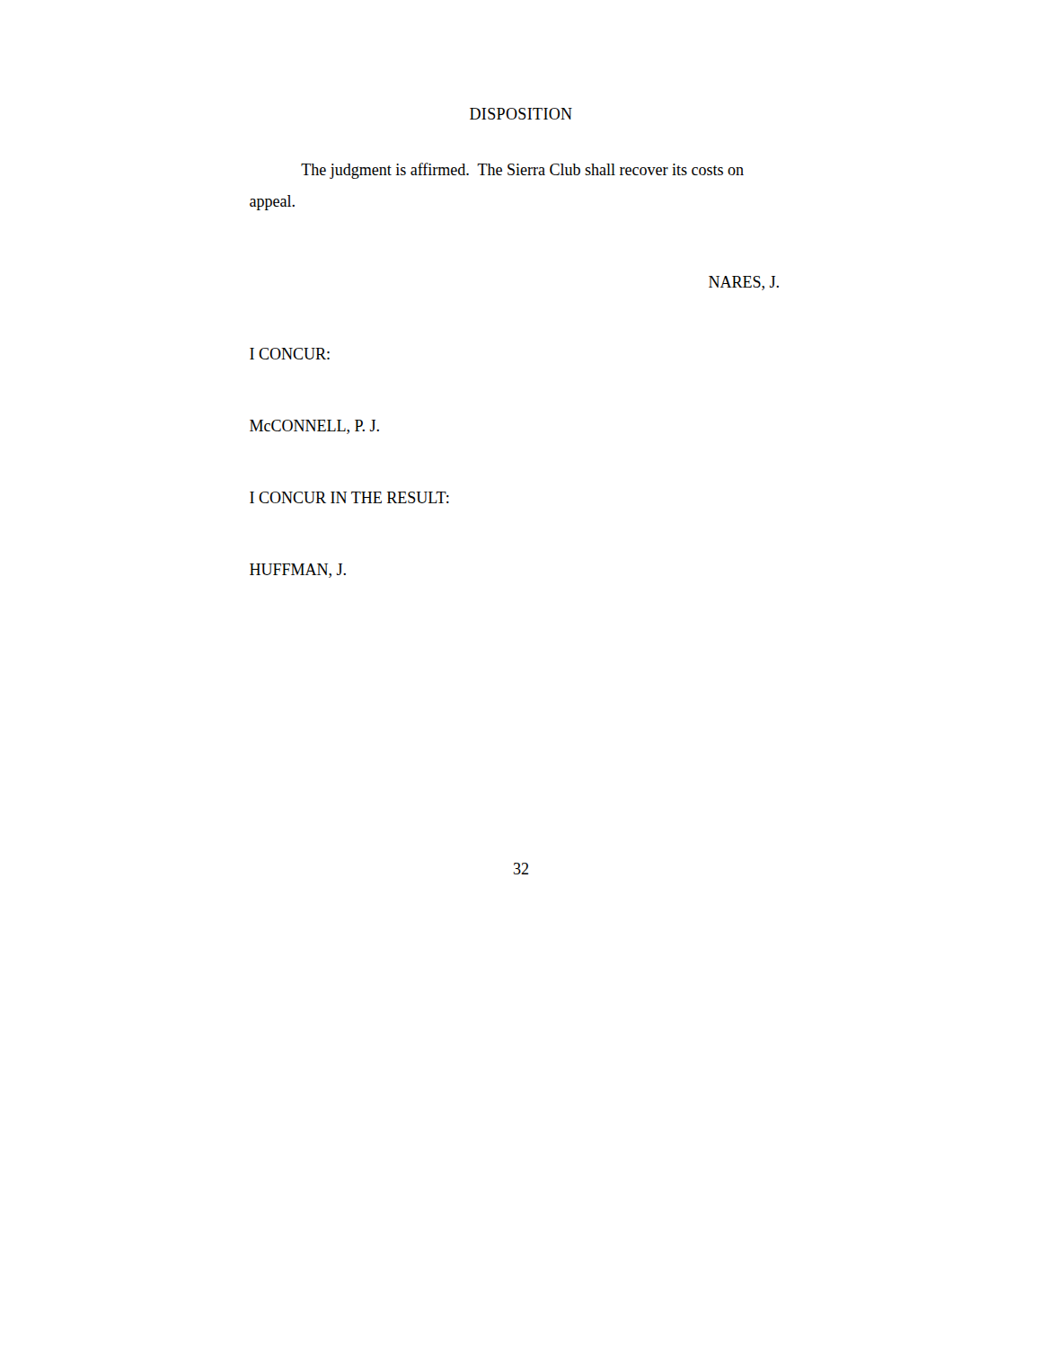DISPOSITION
The judgment is affirmed. The Sierra Club shall recover its costs on appeal.
NARES, J.
I CONCUR:
McCONNELL, P. J.
I CONCUR IN THE RESULT:
HUFFMAN, J.
32